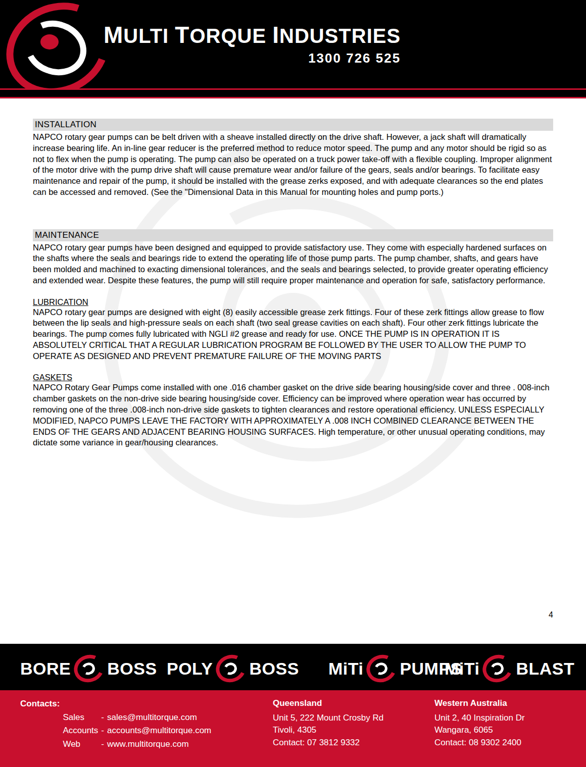MULTI TORQUE INDUSTRIES
1300 726 525
INSTALLATION
NAPCO rotary gear pumps can be belt driven with a sheave installed directly on the drive shaft. However, a jack shaft will dramatically increase bearing life. An in-line gear reducer is the preferred method to reduce motor speed. The pump and any motor should be rigid so as not to flex when the pump is operating. The pump can also be operated on a truck power take-off with a flexible coupling. Improper alignment of the motor drive with the pump drive shaft will cause premature wear and/or failure of the gears, seals and/or bearings. To facilitate easy maintenance and repair of the pump, it should be installed with the grease zerks exposed, and with adequate clearances so the end plates can be accessed and removed. (See the "Dimensional Data in this Manual for mounting holes and pump ports.)
MAINTENANCE
NAPCO rotary gear pumps have been designed and equipped to provide satisfactory use. They come with especially hardened surfaces on the shafts where the seals and bearings ride to extend the operating life of those pump parts. The pump chamber, shafts, and gears have been molded and machined to exacting dimensional tolerances, and the seals and bearings selected, to provide greater operating efficiency and extended wear. Despite these features, the pump will still require proper maintenance and operation for safe, satisfactory performance.
LUBRICATION
NAPCO rotary gear pumps are designed with eight (8) easily accessible grease zerk fittings. Four of these zerk fittings allow grease to flow between the lip seals and high-pressure seals on each shaft (two seal grease cavities on each shaft). Four other zerk fittings lubricate the bearings. The pump comes fully lubricated with NGLl #2 grease and ready for use. ONCE THE PUMP IS IN OPERATION IT IS ABSOLUTELY CRITICAL THAT A REGULAR LUBRICATION PROGRAM BE FOLLOWED BY THE USER TO ALLOW THE PUMP TO OPERATE AS DESIGNED AND PREVENT PREMATURE FAILURE OF THE MOVING PARTS
GASKETS
NAPCO Rotary Gear Pumps come installed with one .016 chamber gasket on the drive side bearing housing/side cover and three . 008-inch chamber gaskets on the non-drive side bearing housing/side cover. Efficiency can be improved where operation wear has occurred by removing one of the three .008-inch non-drive side gaskets to tighten clearances and restore operational efficiency. UNLESS ESPECIALLY MODIFIED, NAPCO PUMPS LEAVE THE FACTORY WITH APPROXIMATELY A .008 INCH COMBINED CLEARANCE BETWEEN THE ENDS OF THE GEARS AND ADJACENT BEARING HOUSING SURFACES. High temperature, or other unusual operating conditions, may dictate some variance in gear/housing clearances.
4
BORE BOSS
POLY BOSS
MiTi PUMPS
MiTi BLAST
| Contacts: | | | |
| | Sales | - | sales@multitorque.com |
| | Accounts | - | accounts@multitorque.com |
| | Web | - | www.multitorque.com |
Queensland
Unit 5, 222 Mount Crosby Rd
Tivoli, 4305
Contact: 07 3812 9332
Western Australia
Unit 2, 40 Inspiration Dr
Wangara, 6065
Contact: 08 9302 2400